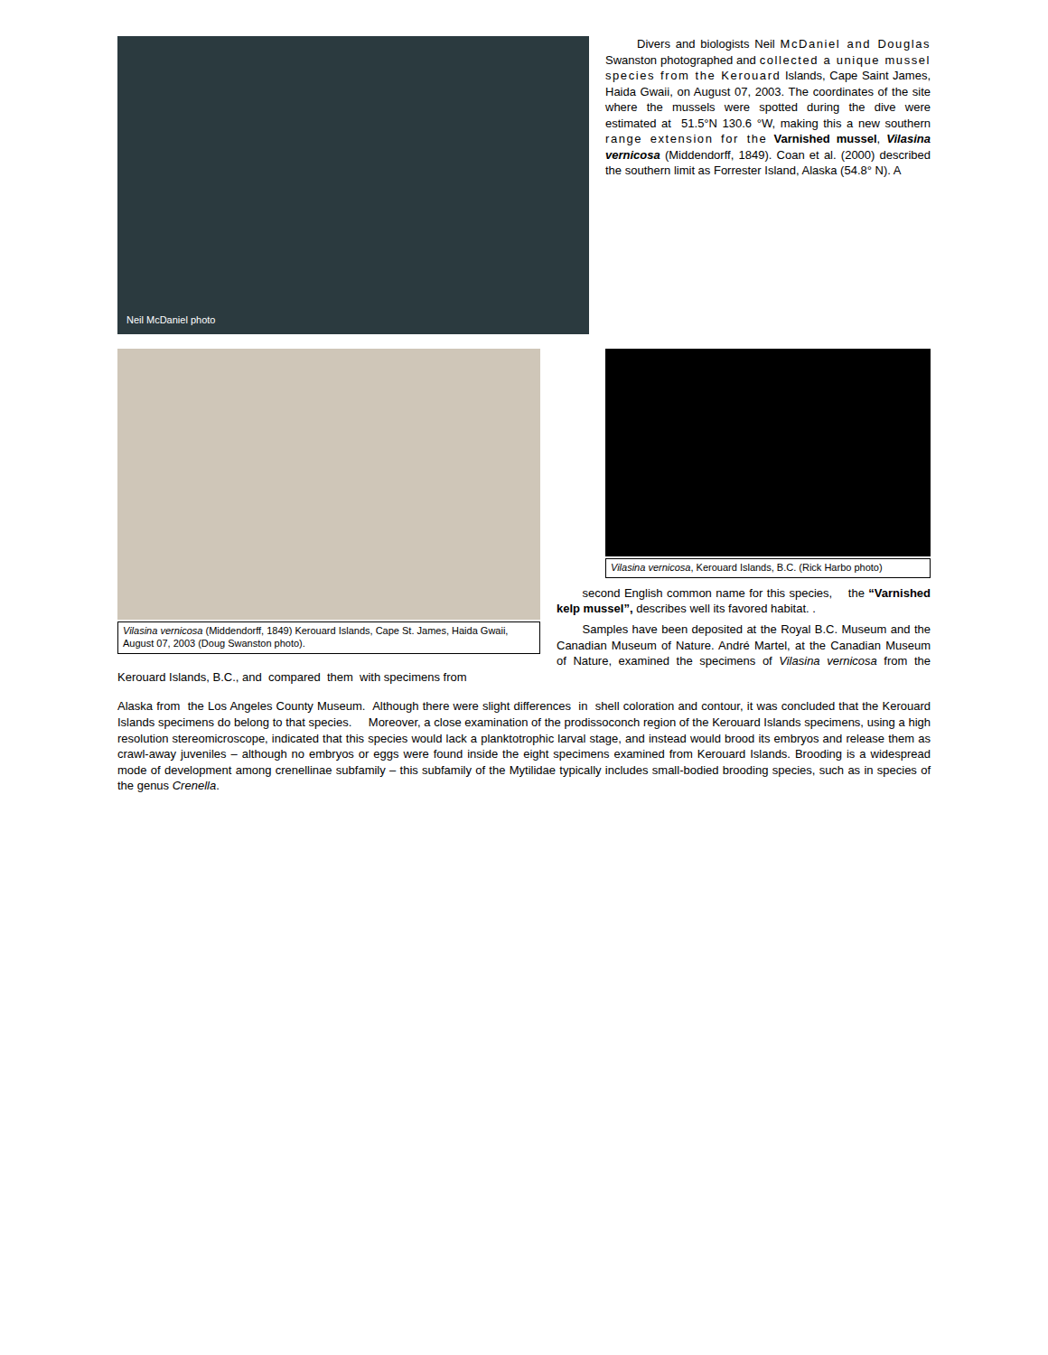Neil McDaniel photo
Divers and biologists Neil McDaniel and Douglas Swanston photographed and collected a unique mussel species from the Kerouard Islands, Cape Saint James, Haida Gwaii, on August 07, 2003. The coordinates of the site where the mussels were spotted during the dive were estimated at 51.5°N 130.6 °W, making this a new southern range extension for the Varnished mussel, Vilasina vernicosa (Middendorff, 1849). Coan et al. (2000) described the southern limit as Forrester Island, Alaska (54.8° N). A
Vilasina vernicosa, Kerouard Islands, B.C. (Rick Harbo photo)
Vilasina vernicosa (Middendorff, 1849) Kerouard Islands, Cape St. James, Haida Gwaii, August 07, 2003 (Doug Swanston photo).
second English common name for this species, the “Varnished kelp mussel”, describes well its favored habitat. .
Samples have been deposited at the Royal B.C. Museum and the Canadian Museum of Nature. André Martel, at the Canadian Museum of Nature, examined the specimens of Vilasina vernicosa from the Kerouard Islands, B.C., and compared them with specimens from
Alaska from the Los Angeles County Museum. Although there were slight differences in shell coloration and contour, it was concluded that the Kerouard Islands specimens do belong to that species. Moreover, a close examination of the prodissoconch region of the Kerouard Islands specimens, using a high resolution stereomicroscope, indicated that this species would lack a planktotrophic larval stage, and instead would brood its embryos and release them as crawl-away juveniles – although no embryos or eggs were found inside the eight specimens examined from Kerouard Islands. Brooding is a widespread mode of development among crenellinae subfamily – this subfamily of the Mytilidae typically includes small-bodied brooding species, such as in species of the genus Crenella.